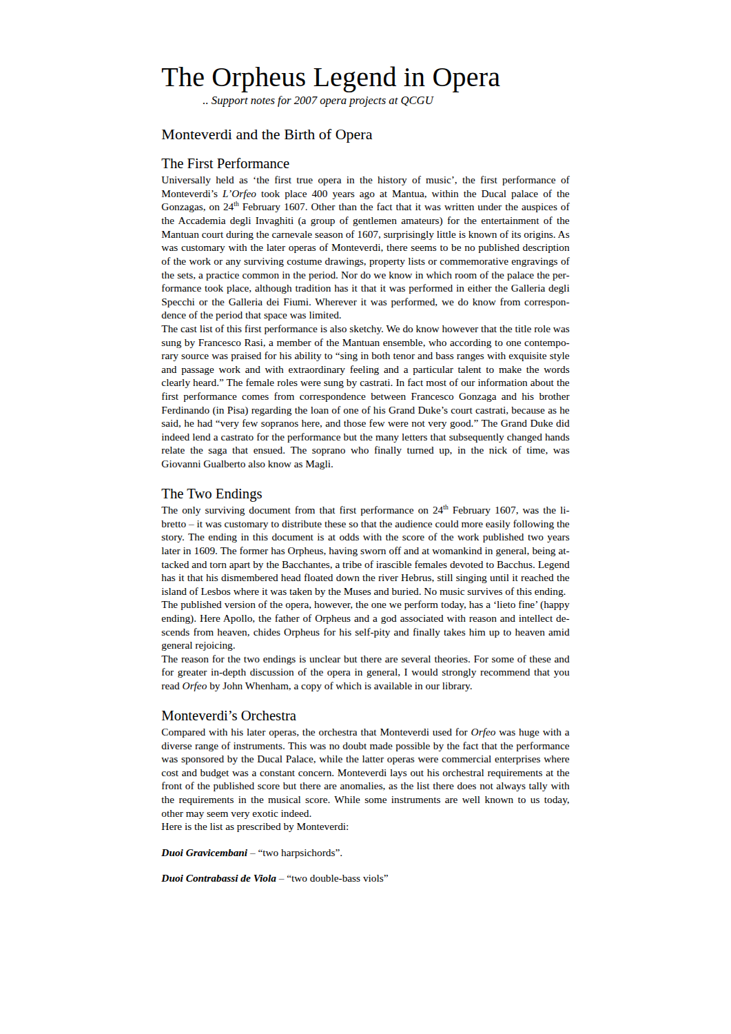The Orpheus Legend in Opera
.. Support notes for 2007 opera projects at QCGU
Monteverdi and the Birth of Opera
The First Performance
Universally held as ‘the first true opera in the history of music’, the first performance of Monteverdi’s L’Orfeo took place 400 years ago at Mantua, within the Ducal palace of the Gonzagas, on 24th February 1607. Other than the fact that it was written under the auspices of the Accademia degli Invaghiti (a group of gentlemen amateurs) for the entertainment of the Mantuan court during the carnevale season of 1607, surprisingly little is known of its origins. As was customary with the later operas of Monteverdi, there seems to be no published description of the work or any surviving costume drawings, property lists or commemorative engravings of the sets, a practice common in the period. Nor do we know in which room of the palace the performance took place, although tradition has it that it was performed in either the Galleria degli Specchi or the Galleria dei Fiumi. Wherever it was performed, we do know from correspondence of the period that space was limited.
The cast list of this first performance is also sketchy. We do know however that the title role was sung by Francesco Rasi, a member of the Mantuan ensemble, who according to one contemporary source was praised for his ability to “sing in both tenor and bass ranges with exquisite style and passage work and with extraordinary feeling and a particular talent to make the words clearly heard.” The female roles were sung by castrati. In fact most of our information about the first performance comes from correspondence between Francesco Gonzaga and his brother Ferdinando (in Pisa) regarding the loan of one of his Grand Duke’s court castrati, because as he said, he had “very few sopranos here, and those few were not very good.” The Grand Duke did indeed lend a castrato for the performance but the many letters that subsequently changed hands relate the saga that ensued. The soprano who finally turned up, in the nick of time, was Giovanni Gualberto also know as Magli.
The Two Endings
The only surviving document from that first performance on 24th February 1607, was the libretto – it was customary to distribute these so that the audience could more easily following the story. The ending in this document is at odds with the score of the work published two years later in 1609. The former has Orpheus, having sworn off and at womankind in general, being attacked and torn apart by the Bacchantes, a tribe of irascible females devoted to Bacchus. Legend has it that his dismembered head floated down the river Hebrus, still singing until it reached the island of Lesbos where it was taken by the Muses and buried. No music survives of this ending.
The published version of the opera, however, the one we perform today, has a ‘lieto fine’ (happy ending). Here Apollo, the father of Orpheus and a god associated with reason and intellect descends from heaven, chides Orpheus for his self-pity and finally takes him up to heaven amid general rejoicing.
The reason for the two endings is unclear but there are several theories. For some of these and for greater in-depth discussion of the opera in general, I would strongly recommend that you read Orfeo by John Whenham, a copy of which is available in our library.
Monteverdi’s Orchestra
Compared with his later operas, the orchestra that Monteverdi used for Orfeo was huge with a diverse range of instruments. This was no doubt made possible by the fact that the performance was sponsored by the Ducal Palace, while the latter operas were commercial enterprises where cost and budget was a constant concern. Monteverdi lays out his orchestral requirements at the front of the published score but there are anomalies, as the list there does not always tally with the requirements in the musical score. While some instruments are well known to us today, other may seem very exotic indeed.
Here is the list as prescribed by Monteverdi:
Duoi Gravicembani – “two harpsichords”.
Duoi Contrabassi de Viola – “two double-bass viols”